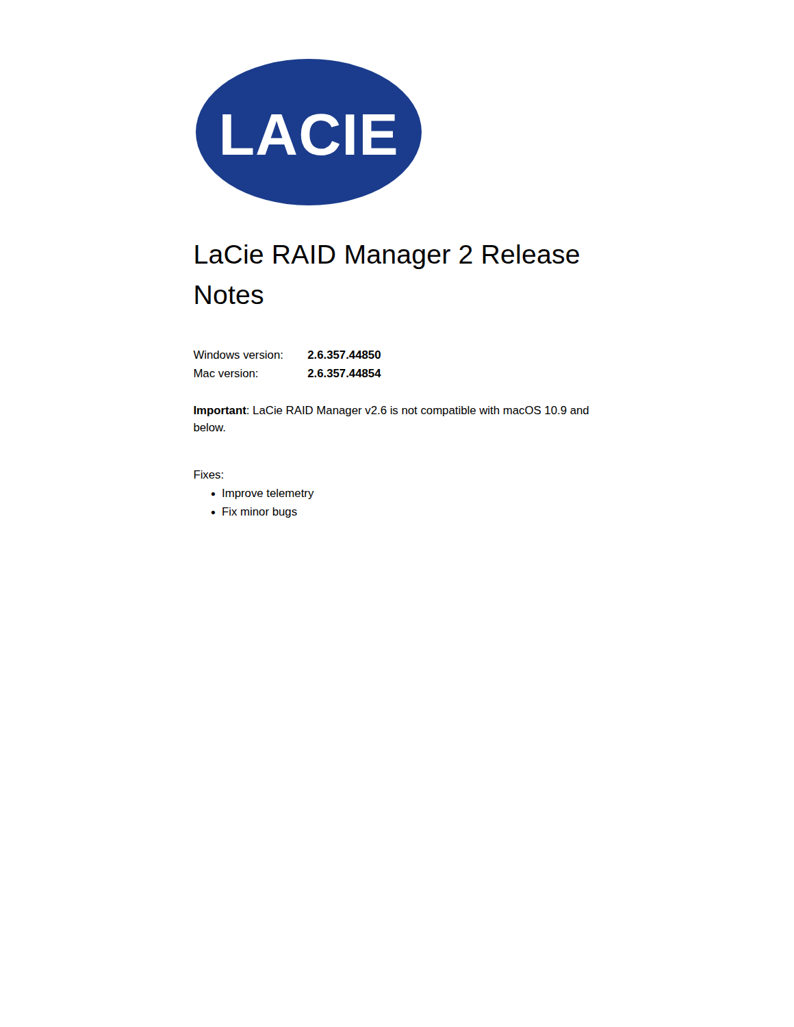LACIE
LaCie RAID Manager 2 Release Notes
| Windows version: | 2.6.357.44850 |
| Mac version: | 2.6.357.44854 |
Important: LaCie RAID Manager v2.6 is not compatible with macOS 10.9 and below.
Fixes:
Improve telemetry
Fix minor bugs